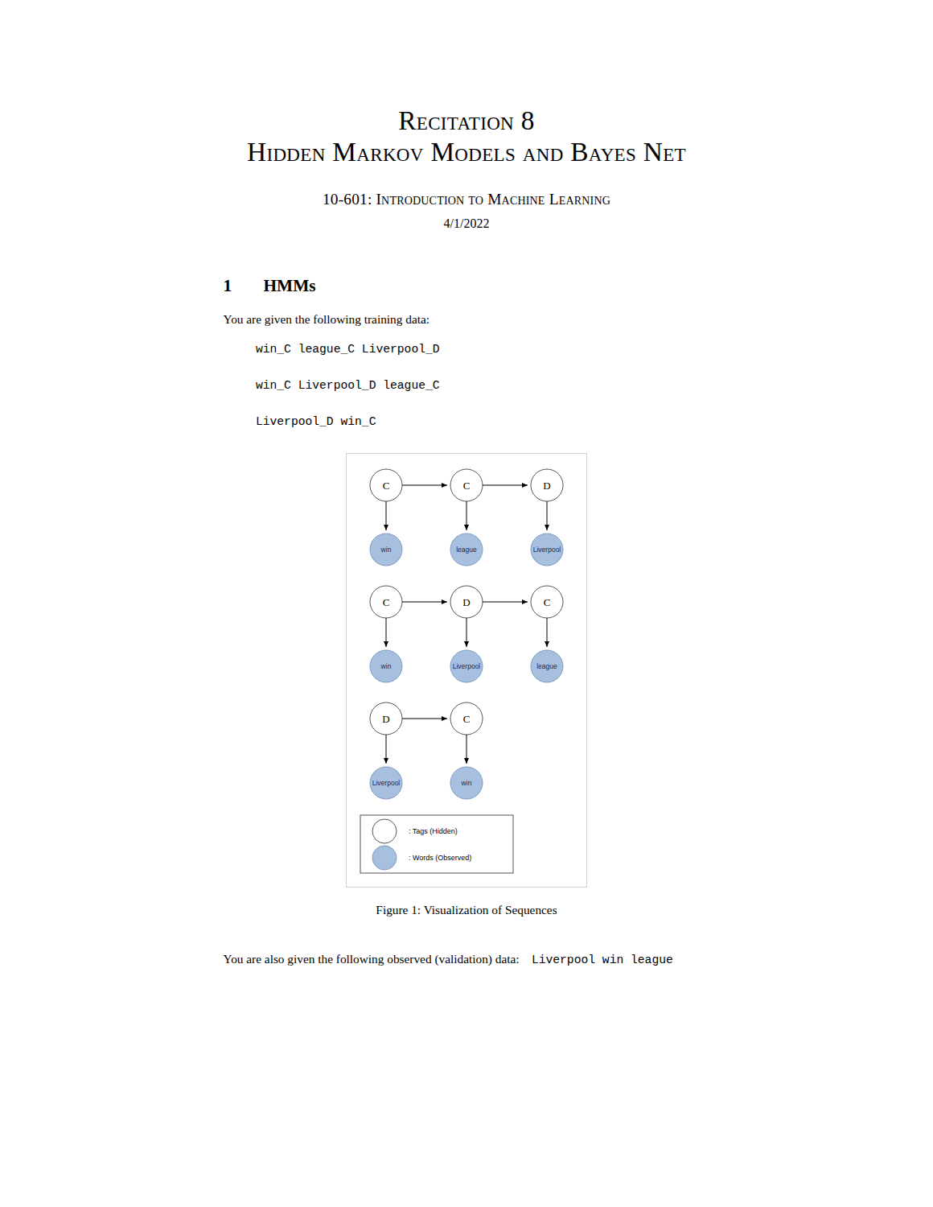Recitation 8
Hidden Markov Models and Bayes Net
10-601: Introduction to Machine Learning
4/1/2022
1 HMMs
You are given the following training data:
win_C league_C Liverpool_D
win_C Liverpool_D league_C
Liverpool_D win_C
C C D win league Liverpool C D C win Liverpool league D C Liverpool win : Tags (Hidden) : Words (Observed)
Figure 1: Visualization of Sequences
You are also given the following observed (validation) data: Liverpool win league